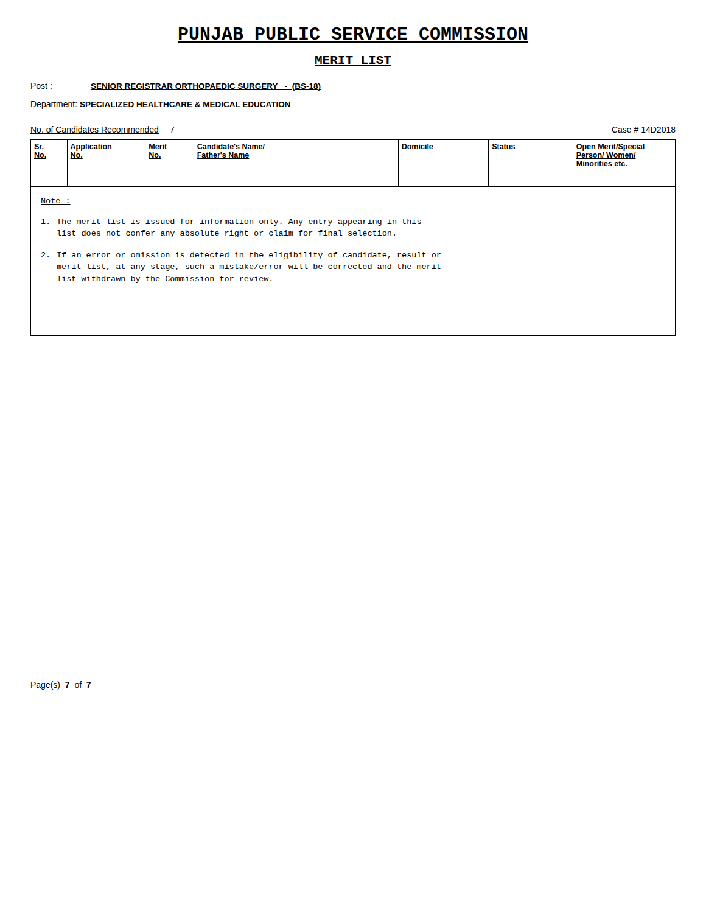PUNJAB PUBLIC SERVICE COMMISSION
MERIT LIST
Post : SENIOR REGISTRAR ORTHOPAEDIC SURGERY - (BS-18)
Department: SPECIALIZED HEALTHCARE & MEDICAL EDUCATION
No. of Candidates Recommended 7
Case # 14D2018
| Sr. No. | Application No. | Merit No. | Candidate's Name/ Father's Name | Domicile | Status | Open Merit/Special Person/ Women/ Minorities etc. |
| --- | --- | --- | --- | --- | --- | --- |
Note :
1.
The merit list is issued for information only. Any entry appearing in this
list does not confer any absolute right or claim for final selection.
2.
If an error or omission is detected in the eligibility of candidate, result or
merit list, at any stage, such a mistake/error will be corrected and the merit
list withdrawn by the Commission for review.
Page(s) 7 of 7